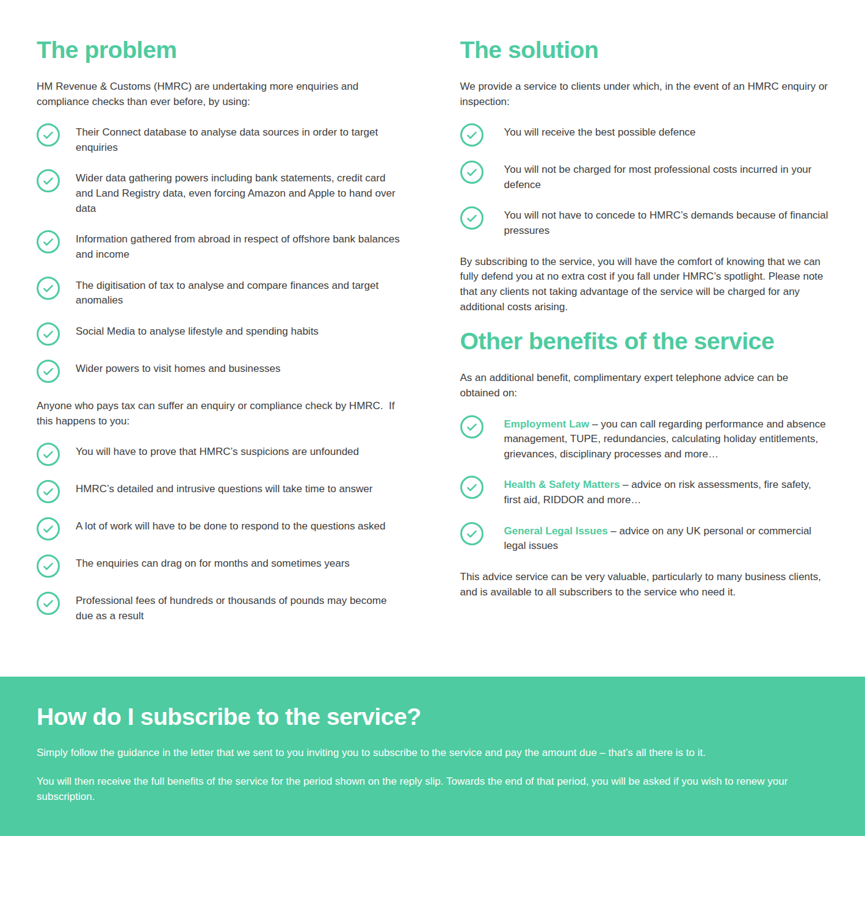The problem
HM Revenue & Customs (HMRC) are undertaking more enquiries and compliance checks than ever before, by using:
Their Connect database to analyse data sources in order to target enquiries
Wider data gathering powers including bank statements, credit card and Land Registry data, even forcing Amazon and Apple to hand over data
Information gathered from abroad in respect of offshore bank balances and income
The digitisation of tax to analyse and compare finances and target anomalies
Social Media to analyse lifestyle and spending habits
Wider powers to visit homes and businesses
Anyone who pays tax can suffer an enquiry or compliance check by HMRC. If this happens to you:
You will have to prove that HMRC’s suspicions are unfounded
HMRC’s detailed and intrusive questions will take time to answer
A lot of work will have to be done to respond to the questions asked
The enquiries can drag on for months and sometimes years
Professional fees of hundreds or thousands of pounds may become due as a result
The solution
We provide a service to clients under which, in the event of an HMRC enquiry or inspection:
You will receive the best possible defence
You will not be charged for most professional costs incurred in your defence
You will not have to concede to HMRC’s demands because of financial pressures
By subscribing to the service, you will have the comfort of knowing that we can fully defend you at no extra cost if you fall under HMRC’s spotlight. Please note that any clients not taking advantage of the service will be charged for any additional costs arising.
Other benefits of the service
As an additional benefit, complimentary expert telephone advice can be obtained on:
Employment Law – you can call regarding performance and absence management, TUPE, redundancies, calculating holiday entitlements, grievances, disciplinary processes and more…
Health & Safety Matters – advice on risk assessments, fire safety, first aid, RIDDOR and more…
General Legal Issues – advice on any UK personal or commercial legal issues
This advice service can be very valuable, particularly to many business clients, and is available to all subscribers to the service who need it.
How do I subscribe to the service?
Simply follow the guidance in the letter that we sent to you inviting you to subscribe to the service and pay the amount due – that’s all there is to it.
You will then receive the full benefits of the service for the period shown on the reply slip. Towards the end of that period, you will be asked if you wish to renew your subscription.